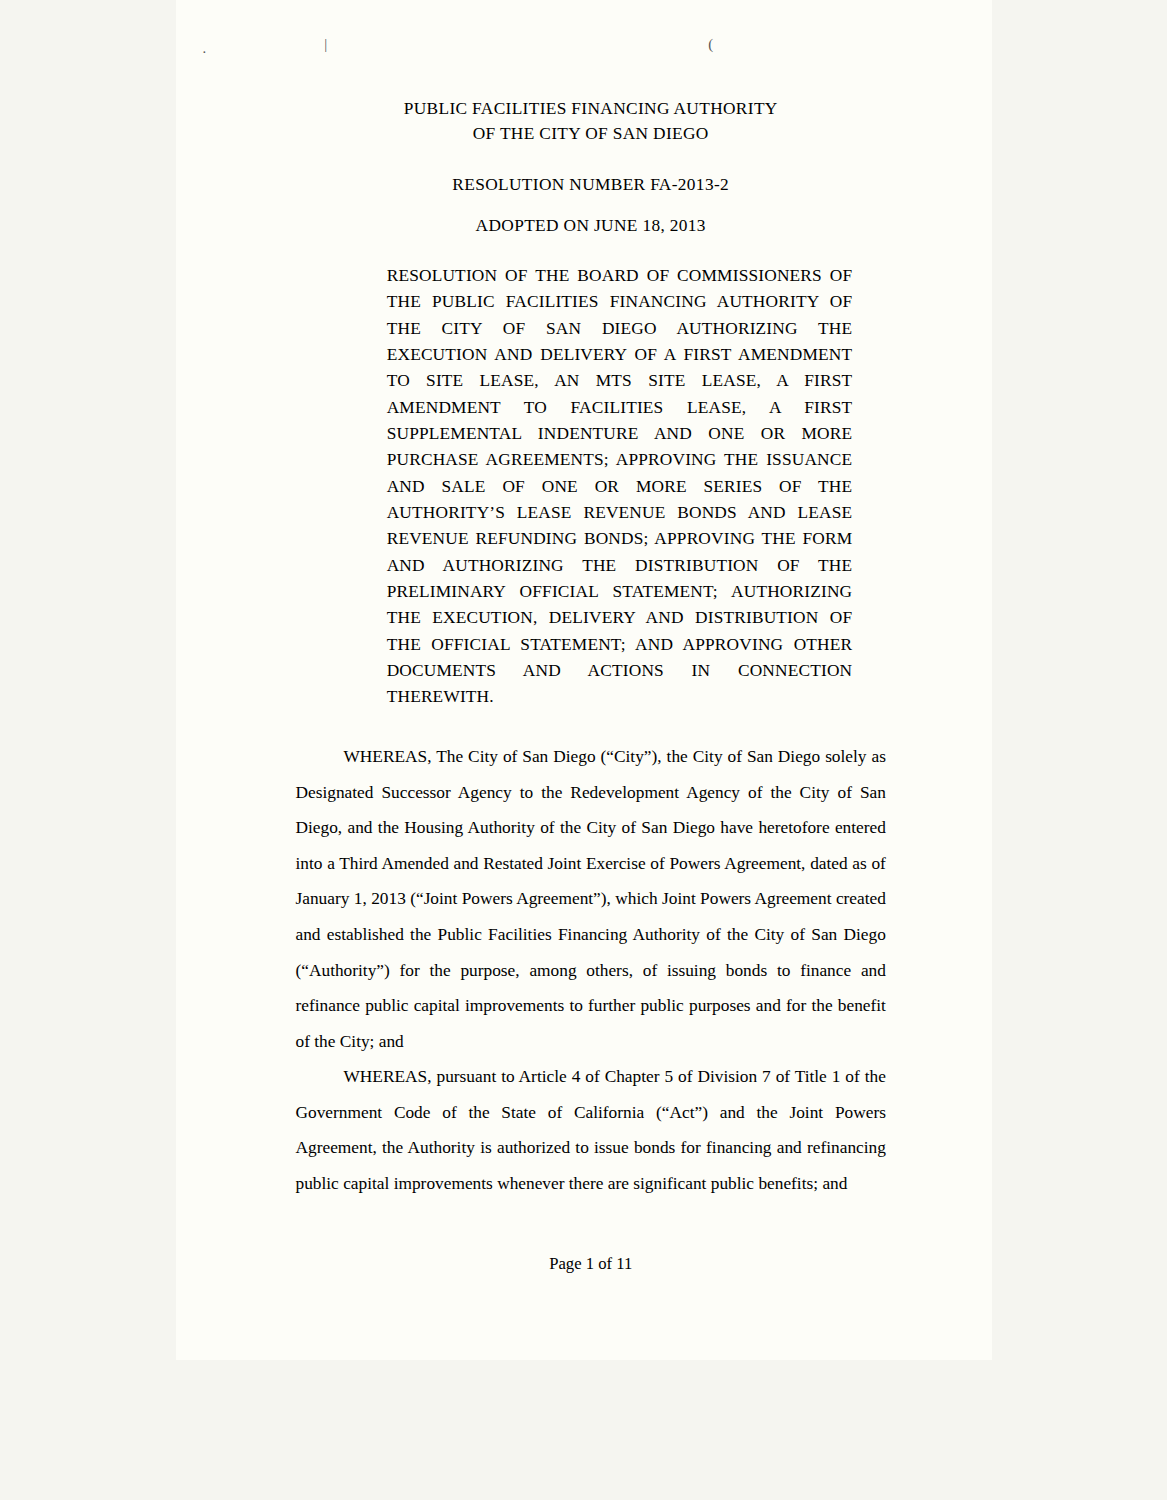. | (
PUBLIC FACILITIES FINANCING AUTHORITY OF THE CITY OF SAN DIEGO
RESOLUTION NUMBER FA-2013-2
ADOPTED ON JUNE 18, 2013
RESOLUTION OF THE BOARD OF COMMISSIONERS OF THE PUBLIC FACILITIES FINANCING AUTHORITY OF THE CITY OF SAN DIEGO AUTHORIZING THE EXECUTION AND DELIVERY OF A FIRST AMENDMENT TO SITE LEASE, AN MTS SITE LEASE, A FIRST AMENDMENT TO FACILITIES LEASE, A FIRST SUPPLEMENTAL INDENTURE AND ONE OR MORE PURCHASE AGREEMENTS; APPROVING THE ISSUANCE AND SALE OF ONE OR MORE SERIES OF THE AUTHORITY’S LEASE REVENUE BONDS AND LEASE REVENUE REFUNDING BONDS; APPROVING THE FORM AND AUTHORIZING THE DISTRIBUTION OF THE PRELIMINARY OFFICIAL STATEMENT; AUTHORIZING THE EXECUTION, DELIVERY AND DISTRIBUTION OF THE OFFICIAL STATEMENT; AND APPROVING OTHER DOCUMENTS AND ACTIONS IN CONNECTION THEREWITH.
WHEREAS, The City of San Diego (“City”), the City of San Diego solely as Designated Successor Agency to the Redevelopment Agency of the City of San Diego, and the Housing Authority of the City of San Diego have heretofore entered into a Third Amended and Restated Joint Exercise of Powers Agreement, dated as of January 1, 2013 (“Joint Powers Agreement”), which Joint Powers Agreement created and established the Public Facilities Financing Authority of the City of San Diego (“Authority”) for the purpose, among others, of issuing bonds to finance and refinance public capital improvements to further public purposes and for the benefit of the City; and
WHEREAS, pursuant to Article 4 of Chapter 5 of Division 7 of Title 1 of the Government Code of the State of California (“Act”) and the Joint Powers Agreement, the Authority is authorized to issue bonds for financing and refinancing public capital improvements whenever there are significant public benefits; and
Page 1 of 11